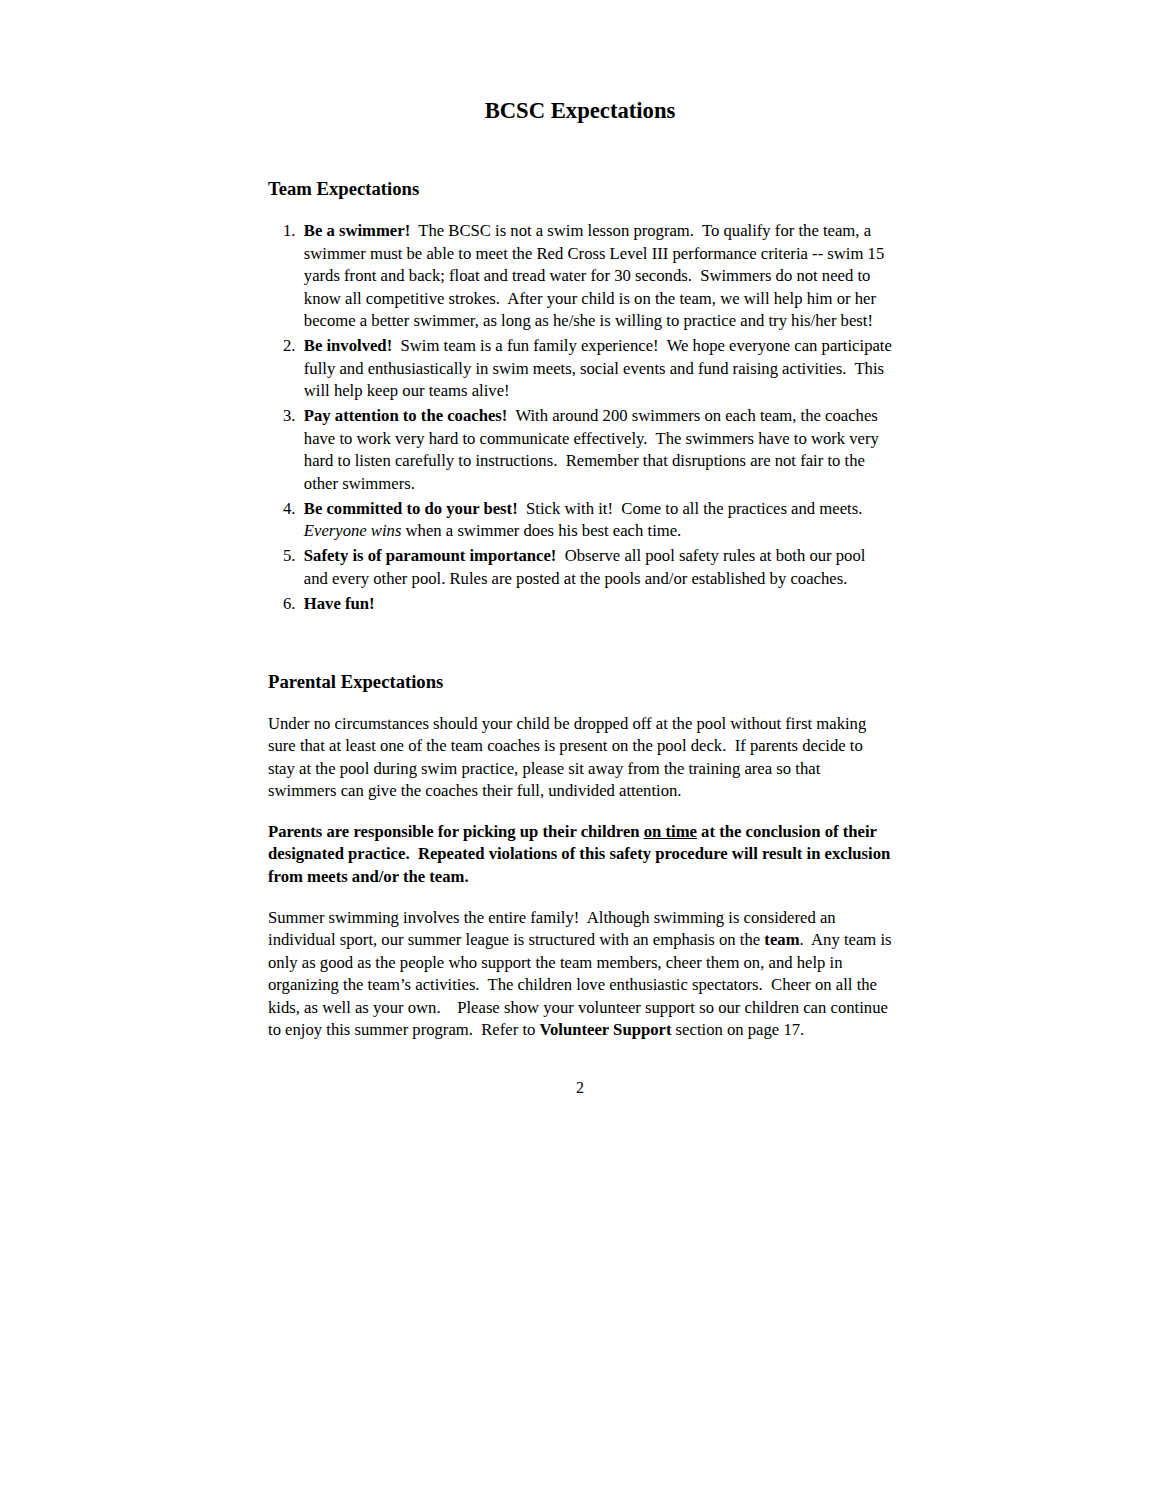BCSC Expectations
Team Expectations
Be a swimmer! The BCSC is not a swim lesson program. To qualify for the team, a swimmer must be able to meet the Red Cross Level III performance criteria -- swim 15 yards front and back; float and tread water for 30 seconds. Swimmers do not need to know all competitive strokes. After your child is on the team, we will help him or her become a better swimmer, as long as he/she is willing to practice and try his/her best!
Be involved! Swim team is a fun family experience! We hope everyone can participate fully and enthusiastically in swim meets, social events and fund raising activities. This will help keep our teams alive!
Pay attention to the coaches! With around 200 swimmers on each team, the coaches have to work very hard to communicate effectively. The swimmers have to work very hard to listen carefully to instructions. Remember that disruptions are not fair to the other swimmers.
Be committed to do your best! Stick with it! Come to all the practices and meets. Everyone wins when a swimmer does his best each time.
Safety is of paramount importance! Observe all pool safety rules at both our pool and every other pool. Rules are posted at the pools and/or established by coaches.
Have fun!
Parental Expectations
Under no circumstances should your child be dropped off at the pool without first making sure that at least one of the team coaches is present on the pool deck. If parents decide to stay at the pool during swim practice, please sit away from the training area so that swimmers can give the coaches their full, undivided attention.
Parents are responsible for picking up their children on time at the conclusion of their designated practice. Repeated violations of this safety procedure will result in exclusion from meets and/or the team.
Summer swimming involves the entire family! Although swimming is considered an individual sport, our summer league is structured with an emphasis on the team. Any team is only as good as the people who support the team members, cheer them on, and help in organizing the team’s activities. The children love enthusiastic spectators. Cheer on all the kids, as well as your own. Please show your volunteer support so our children can continue to enjoy this summer program. Refer to Volunteer Support section on page 17.
2